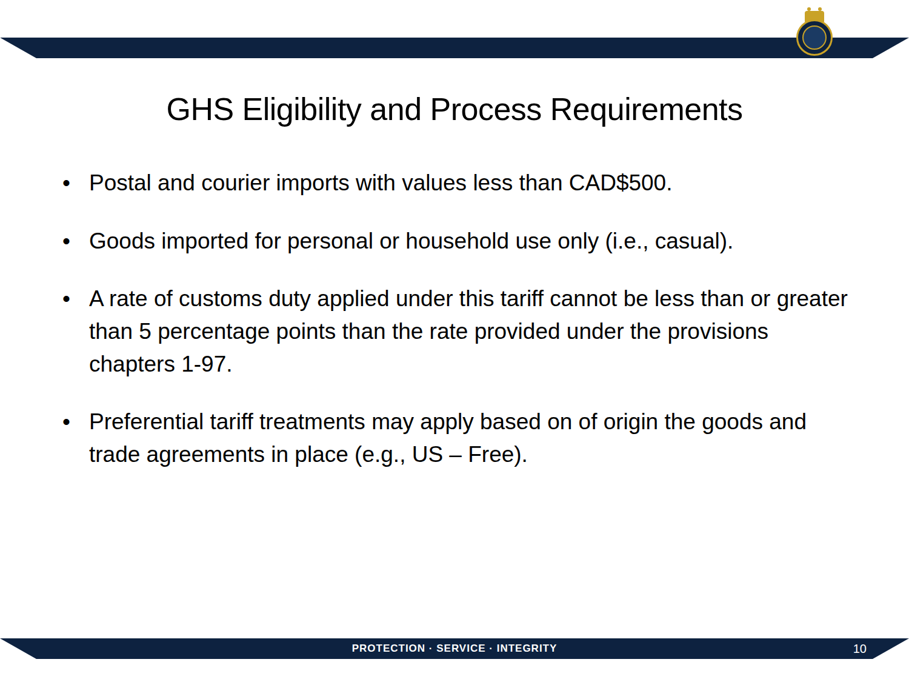GHS Eligibility and Process Requirements
Postal and courier imports with values less than CAD$500.
Goods imported for personal or household use only (i.e., casual).
A rate of customs duty applied under this tariff cannot be less than or greater than 5 percentage points than the rate provided under the provisions chapters 1-97.
Preferential tariff treatments may apply based on of origin the goods and trade agreements in place (e.g., US – Free).
PROTECTION · SERVICE · INTEGRITY
10